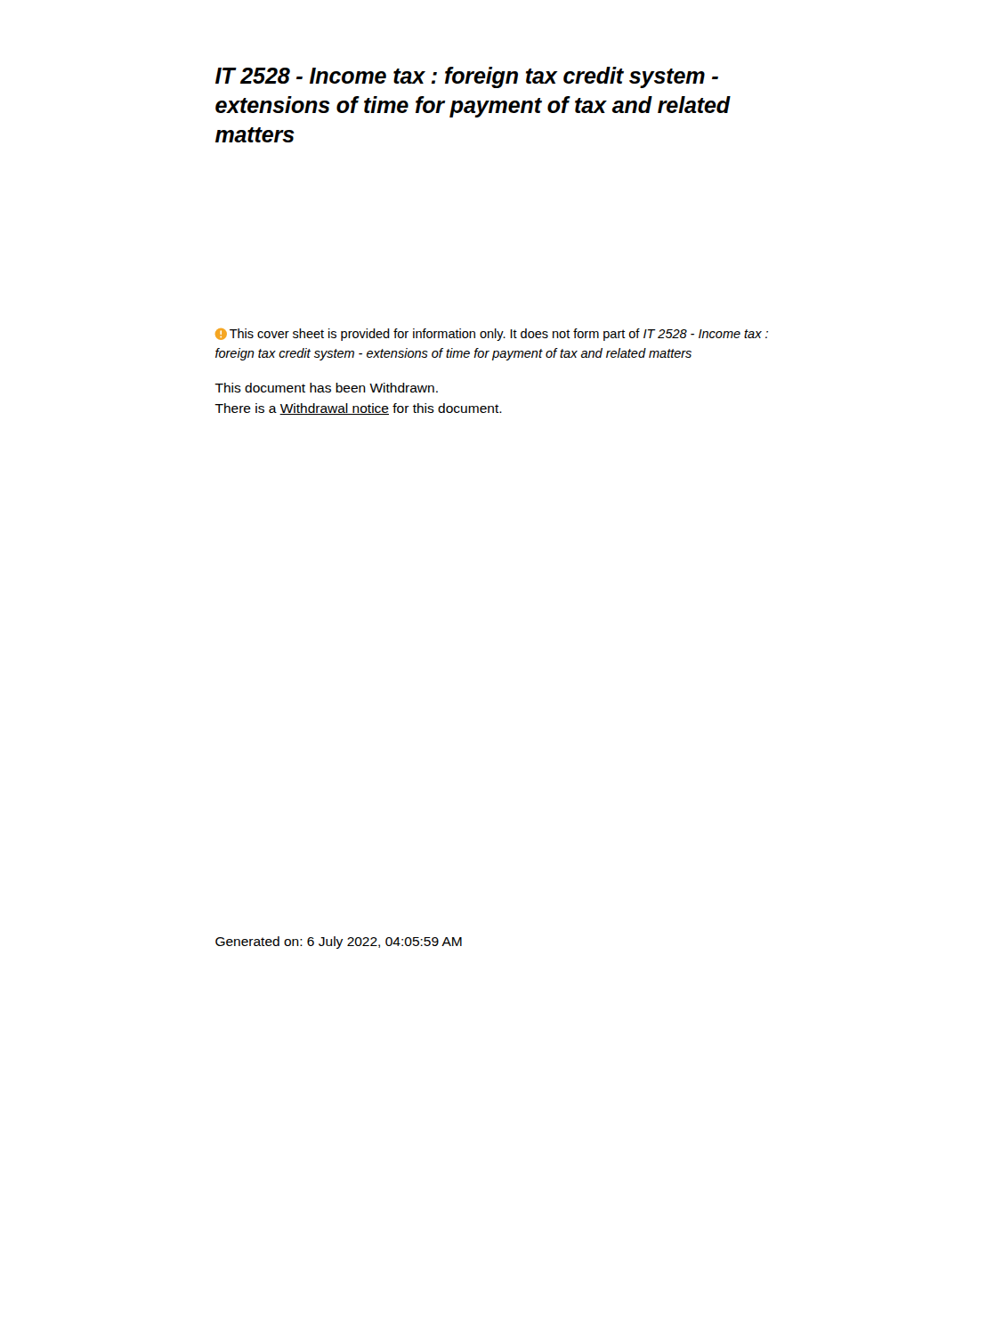IT 2528 - Income tax : foreign tax credit system - extensions of time for payment of tax and related matters
This cover sheet is provided for information only. It does not form part of IT 2528 - Income tax : foreign tax credit system - extensions of time for payment of tax and related matters
This document has been Withdrawn.
There is a Withdrawal notice for this document.
Generated on: 6 July 2022, 04:05:59 AM